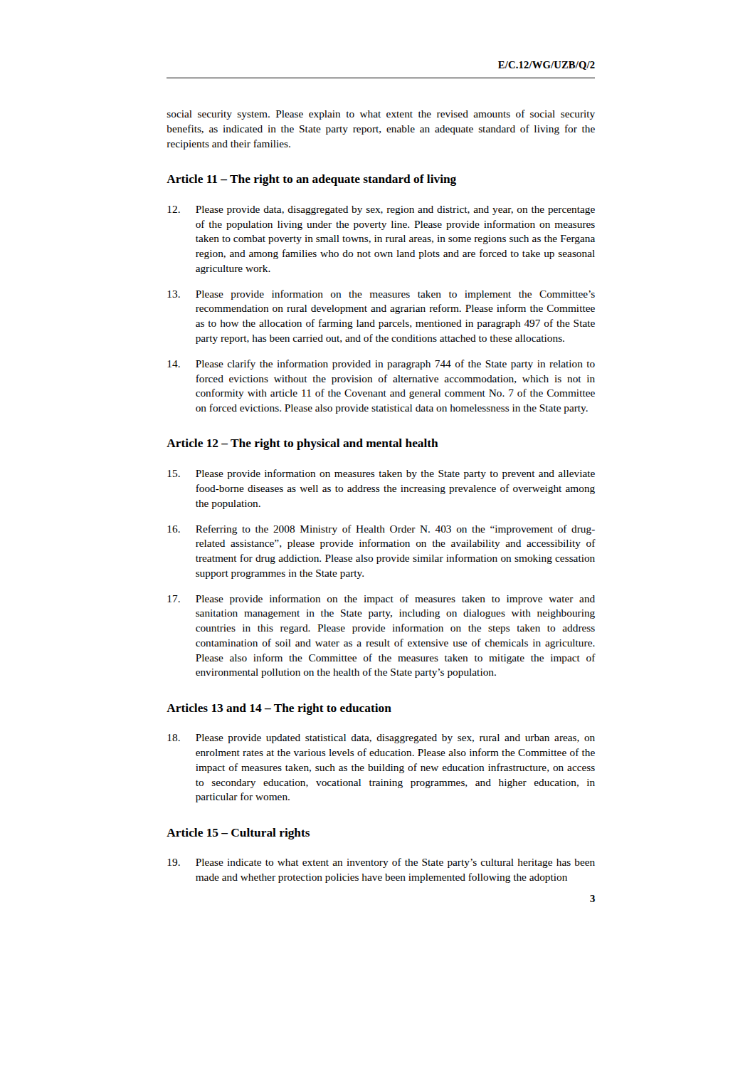E/C.12/WG/UZB/Q/2
social security system. Please explain to what extent the revised amounts of social security benefits, as indicated in the State party report, enable an adequate standard of living for the recipients and their families.
Article 11 – The right to an adequate standard of living
12.
Please provide data, disaggregated by sex, region and district, and year, on the percentage of the population living under the poverty line. Please provide information on measures taken to combat poverty in small towns, in rural areas, in some regions such as the Fergana region, and among families who do not own land plots and are forced to take up seasonal agriculture work.
13.
Please provide information on the measures taken to implement the Committee’s recommendation on rural development and agrarian reform. Please inform the Committee as to how the allocation of farming land parcels, mentioned in paragraph 497 of the State party report, has been carried out, and of the conditions attached to these allocations.
14.
Please clarify the information provided in paragraph 744 of the State party in relation to forced evictions without the provision of alternative accommodation, which is not in conformity with article 11 of the Covenant and general comment No. 7 of the Committee on forced evictions. Please also provide statistical data on homelessness in the State party.
Article 12 – The right to physical and mental health
15.
Please provide information on measures taken by the State party to prevent and alleviate food-borne diseases as well as to address the increasing prevalence of overweight among the population.
16.
Referring to the 2008 Ministry of Health Order N. 403 on the “improvement of drug-related assistance”, please provide information on the availability and accessibility of treatment for drug addiction. Please also provide similar information on smoking cessation support programmes in the State party.
17.
Please provide information on the impact of measures taken to improve water and sanitation management in the State party, including on dialogues with neighbouring countries in this regard. Please provide information on the steps taken to address contamination of soil and water as a result of extensive use of chemicals in agriculture. Please also inform the Committee of the measures taken to mitigate the impact of environmental pollution on the health of the State party’s population.
Articles 13 and 14 – The right to education
18.
Please provide updated statistical data, disaggregated by sex, rural and urban areas, on enrolment rates at the various levels of education. Please also inform the Committee of the impact of measures taken, such as the building of new education infrastructure, on access to secondary education, vocational training programmes, and higher education, in particular for women.
Article 15 – Cultural rights
19.
Please indicate to what extent an inventory of the State party’s cultural heritage has been made and whether protection policies have been implemented following the adoption
3